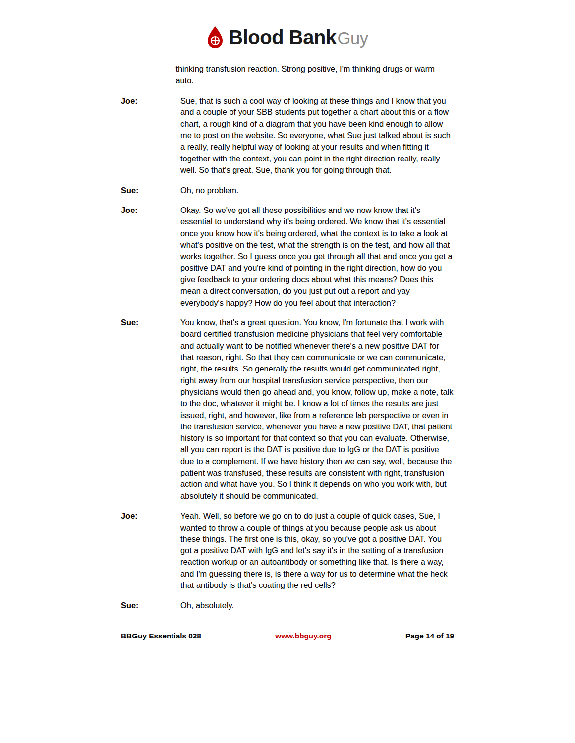Blood Bank Guy
thinking transfusion reaction. Strong positive, I'm thinking drugs or warm auto.
Joe:
Sue, that is such a cool way of looking at these things and I know that you and a couple of your SBB students put together a chart about this or a flow chart, a rough kind of a diagram that you have been kind enough to allow me to post on the website. So everyone, what Sue just talked about is such a really, really helpful way of looking at your results and when fitting it together with the context, you can point in the right direction really, really well. So that's great. Sue, thank you for going through that.
Sue:
Oh, no problem.
Joe:
Okay. So we've got all these possibilities and we now know that it's essential to understand why it's being ordered. We know that it's essential once you know how it's being ordered, what the context is to take a look at what's positive on the test, what the strength is on the test, and how all that works together. So I guess once you get through all that and once you get a positive DAT and you're kind of pointing in the right direction, how do you give feedback to your ordering docs about what this means? Does this mean a direct conversation, do you just put out a report and yay everybody's happy? How do you feel about that interaction?
Sue:
You know, that's a great question. You know, I'm fortunate that I work with board certified transfusion medicine physicians that feel very comfortable and actually want to be notified whenever there's a new positive DAT for that reason, right. So that they can communicate or we can communicate, right, the results. So generally the results would get communicated right, right away from our hospital transfusion service perspective, then our physicians would then go ahead and, you know, follow up, make a note, talk to the doc, whatever it might be. I know a lot of times the results are just issued, right, and however, like from a reference lab perspective or even in the transfusion service, whenever you have a new positive DAT, that patient history is so important for that context so that you can evaluate. Otherwise, all you can report is the DAT is positive due to IgG or the DAT is positive due to a complement. If we have history then we can say, well, because the patient was transfused, these results are consistent with right, transfusion action and what have you. So I think it depends on who you work with, but absolutely it should be communicated.
Joe:
Yeah. Well, so before we go on to do just a couple of quick cases, Sue, I wanted to throw a couple of things at you because people ask us about these things. The first one is this, okay, so you've got a positive DAT. You got a positive DAT with IgG and let's say it's in the setting of a transfusion reaction workup or an autoantibody or something like that. Is there a way, and I'm guessing there is, is there a way for us to determine what the heck that antibody is that's coating the red cells?
Sue:
Oh, absolutely.
BBGuy Essentials 028
www.bbguy.org
Page 14 of 19